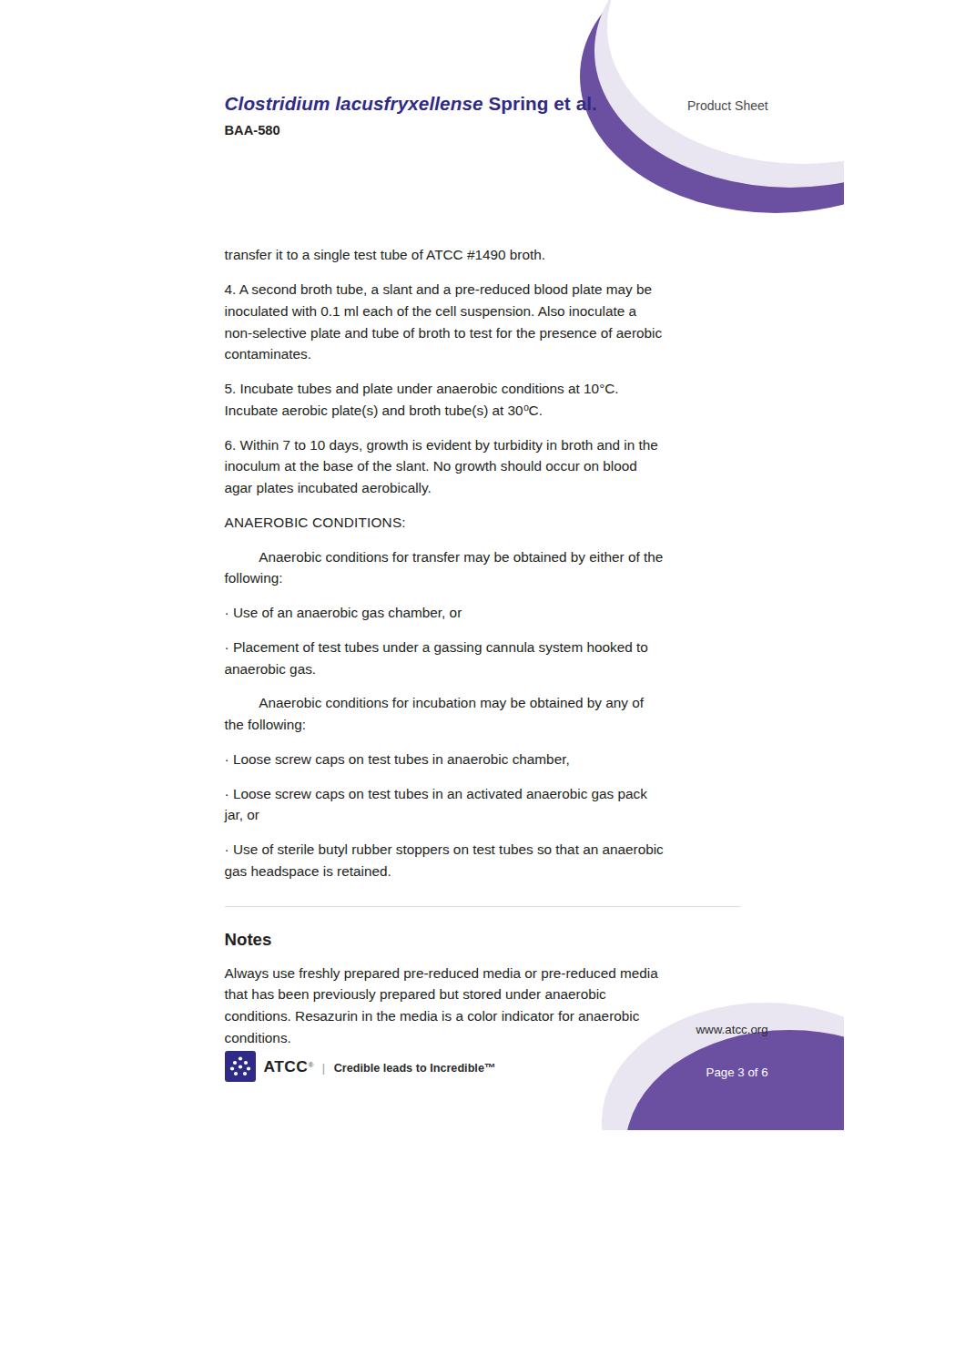Clostridium lacusfryxellense Spring et al.
Product Sheet
BAA-580
transfer it to a single test tube of ATCC #1490 broth.
4. A second broth tube, a slant and a pre-reduced blood plate may be inoculated with 0.1 ml each of the cell suspension. Also inoculate a non-selective plate and tube of broth to test for the presence of aerobic contaminates.
5. Incubate tubes and plate under anaerobic conditions at 10°C. Incubate aerobic plate(s) and broth tube(s) at 30⁰C.
6. Within 7 to 10 days, growth is evident by turbidity in broth and in the inoculum at the base of the slant. No growth should occur on blood agar plates incubated aerobically.
ANAEROBIC CONDITIONS:
Anaerobic conditions for transfer may be obtained by either of the following:
· Use of an anaerobic gas chamber, or
· Placement of test tubes under a gassing cannula system hooked to anaerobic gas.
Anaerobic conditions for incubation may be obtained by any of the following:
· Loose screw caps on test tubes in anaerobic chamber,
· Loose screw caps on test tubes in an activated anaerobic gas pack jar, or
· Use of sterile butyl rubber stoppers on test tubes so that an anaerobic gas headspace is retained.
Notes
Always use freshly prepared pre-reduced media or pre-reduced media that has been previously prepared but stored under anaerobic conditions. Resazurin in the media is a color indicator for anaerobic conditions.
ATCC® | Credible leads to Incredible™
www.atcc.org
Page 3 of 6